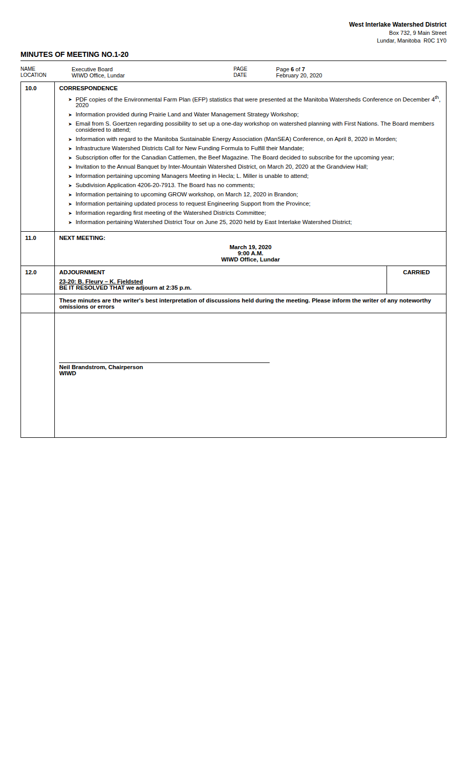West Interlake Watershed District
Box 732, 9 Main Street
Lundar, Manitoba R0C 1Y0
MINUTES OF MEETING NO.1-20
| NAME | Executive Board | PAGE | Page 6 of 7 |
| LOCATION | WIWD Office, Lundar | DATE | February 20, 2020 |
| 10.0 | CORRESPONDENCE PDF copies of the Environmental Farm Plan (EFP) statistics that were presented at the Manitoba Watersheds Conference on December 4 th , 2020 Information provided during Prairie Land and Water Management Strategy Workshop; Email from S. Goertzen regarding possibility to set up a one-day workshop on watershed planning with First Nations. The Board members considered to attend; Information with regard to the Manitoba Sustainable Energy Association (ManSEA) Conference, on April 8, 2020 in Morden; Infrastructure Watershed Districts Call for New Funding Formula to Fulfill their Mandate; Subscription offer for the Canadian Cattlemen, the Beef Magazine. The Board decided to subscribe for the upcoming year; Invitation to the Annual Banquet by Inter-Mountain Watershed District, on March 20, 2020 at the Grandview Hall; Information pertaining upcoming Managers Meeting in Hecla; L. Miller is unable to attend; Subdivision Application 4206-20-7913. The Board has no comments; Information pertaining to upcoming GROW workshop, on March 12, 2020 in Brandon; Information pertaining updated process to request Engineering Support from the Province; Information regarding first meeting of the Watershed Districts Committee; Information pertaining Watershed District Tour on June 25, 2020 held by East Interlake Watershed District; |
| 11.0 | NEXT MEETING: March 19, 2020 9:00 A.M. WIWD Office, Lundar |
| 12.0 | ADJOURNMENT 23-20: B. Fleury – K. Fjeldsted BE IT RESOLVED THAT we adjourn at 2:35 p.m. | CARRIED |
| | These minutes are the writer's best interpretation of discussions held during the meeting. Please inform the writer of any noteworthy omissions or errors |
| | Neil Brandstrom, Chairperson WIWD |